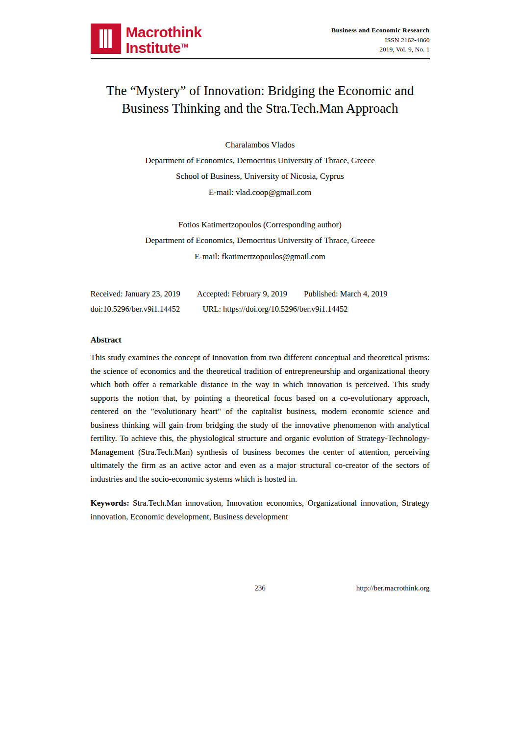Macrothink
InstituteTM
Business and Economic Research
ISSN 2162-4860
2019, Vol. 9, No. 1
The “Mystery” of Innovation: Bridging the Economic and Business Thinking and the Stra.Tech.Man Approach
Charalambos Vlados
Department of Economics, Democritus University of Thrace, Greece
School of Business, University of Nicosia, Cyprus
E-mail: vlad.coop@gmail.com
Fotios Katimertzopoulos (Corresponding author)
Department of Economics, Democritus University of Thrace, Greece
E-mail: fkatimertzopoulos@gmail.com
Received: January 23, 2019 Accepted: February 9, 2019 Published: March 4, 2019 doi:10.5296/ber.v9i1.14452 URL: https://doi.org/10.5296/ber.v9i1.14452
Abstract
This study examines the concept of Innovation from two different conceptual and theoretical prisms: the science of economics and the theoretical tradition of entrepreneurship and organizational theory which both offer a remarkable distance in the way in which innovation is perceived. This study supports the notion that, by pointing a theoretical focus based on a co-evolutionary approach, centered on the "evolutionary heart" of the capitalist business, modern economic science and business thinking will gain from bridging the study of the innovative phenomenon with analytical fertility. To achieve this, the physiological structure and organic evolution of Strategy-Technology-Management (Stra.Tech.Man) synthesis of business becomes the center of attention, perceiving ultimately the firm as an active actor and even as a major structural co-creator of the sectors of industries and the socio-economic systems which is hosted in.
Keywords: Stra.Tech.Man innovation, Innovation economics, Organizational innovation, Strategy innovation, Economic development, Business development
236 http://ber.macrothink.org